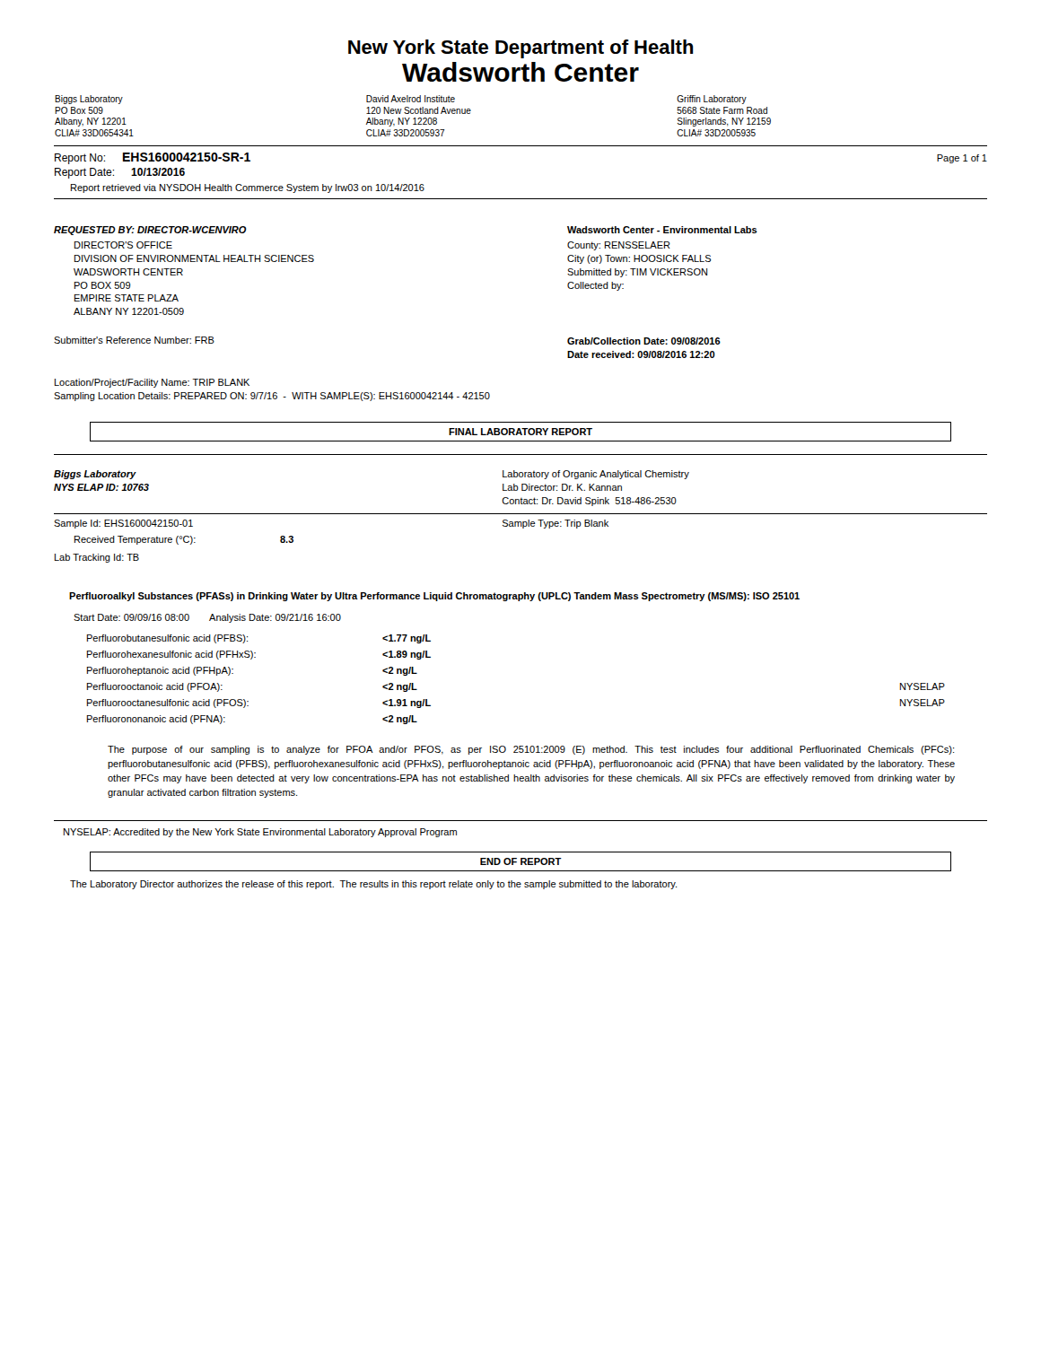New York State Department of Health
Wadsworth Center
| Biggs Laboratory PO Box 509 Albany, NY 12201 CLIA# 33D0654341 | David Axelrod Institute 120 New Scotland Avenue Albany, NY 12208 CLIA# 33D2005937 | Griffin Laboratory 5668 State Farm Road Slingerlands, NY 12159 CLIA# 33D2005935 |
Report No:EHS1600042150-SR-1
Page 1 of 1
Report Date:10/13/2016
Report retrieved via NYSDOH Health Commerce System by lrw03 on 10/14/2016
REQUESTED BY: DIRECTOR-WCENVIRO
DIRECTOR'S OFFICE
DIVISION OF ENVIRONMENTAL HEALTH SCIENCES
WADSWORTH CENTER
PO BOX 509
EMPIRE STATE PLAZA
ALBANY NY 12201-0509
Wadsworth Center - Environmental Labs
County: RENSSELAER
City (or) Town: HOOSICK FALLS
Submitted by: TIM VICKERSON
Collected by:
Submitter's Reference Number: FRB
Grab/Collection Date: 09/08/2016
Date received: 09/08/2016 12:20
Location/Project/Facility Name: TRIP BLANK
Sampling Location Details: PREPARED ON: 9/7/16 - WITH SAMPLE(S): EHS1600042144 - 42150
FINAL LABORATORY REPORT
Biggs Laboratory
NYS ELAP ID: 10763
Laboratory of Organic Analytical Chemistry
Lab Director: Dr. K. Kannan
Contact: Dr. David Spink 518-486-2530
Sample Id: EHS1600042150-01
Sample Type: Trip Blank
Received Temperature (°C):
8.3
Lab Tracking Id: TB
Perfluoroalkyl Substances (PFASs) in Drinking Water by Ultra Performance Liquid Chromatography (UPLC) Tandem Mass Spectrometry (MS/MS): ISO 25101
Start Date: 09/09/16 08:00 Analysis Date: 09/21/16 16:00
| Perfluorobutanesulfonic acid (PFBS): | <1.77 ng/L | |
| Perfluorohexanesulfonic acid (PFHxS): | <1.89 ng/L | |
| Perfluoroheptanoic acid (PFHpA): | <2 ng/L | |
| Perfluorooctanoic acid (PFOA): | <2 ng/L | NYSELAP |
| Perfluorooctanesulfonic acid (PFOS): | <1.91 ng/L | NYSELAP |
| Perfluorononanoic acid (PFNA): | <2 ng/L | |
The purpose of our sampling is to analyze for PFOA and/or PFOS, as per ISO 25101:2009 (E) method. This test includes four additional Perfluorinated Chemicals (PFCs): perfluorobutanesulfonic acid (PFBS), perfluorohexanesulfonic acid (PFHxS), perfluoroheptanoic acid (PFHpA), perfluoronoanoic acid (PFNA) that have been validated by the laboratory. These other PFCs may have been detected at very low concentrations-EPA has not established health advisories for these chemicals. All six PFCs are effectively removed from drinking water by granular activated carbon filtration systems.
NYSELAP: Accredited by the New York State Environmental Laboratory Approval Program
END OF REPORT
The Laboratory Director authorizes the release of this report. The results in this report relate only to the sample submitted to the laboratory.